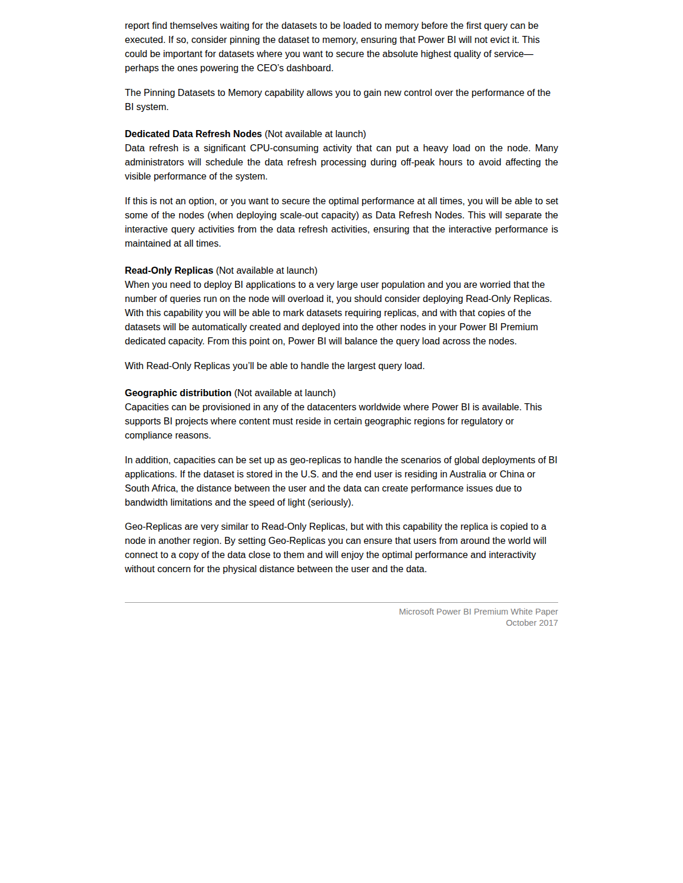report find themselves waiting for the datasets to be loaded to memory before the first query can be executed. If so, consider pinning the dataset to memory, ensuring that Power BI will not evict it. This could be important for datasets where you want to secure the absolute highest quality of service—perhaps the ones powering the CEO’s dashboard.
The Pinning Datasets to Memory capability allows you to gain new control over the performance of the BI system.
Dedicated Data Refresh Nodes (Not available at launch)
Data refresh is a significant CPU-consuming activity that can put a heavy load on the node. Many administrators will schedule the data refresh processing during off-peak hours to avoid affecting the visible performance of the system.
If this is not an option, or you want to secure the optimal performance at all times, you will be able to set some of the nodes (when deploying scale-out capacity) as Data Refresh Nodes. This will separate the interactive query activities from the data refresh activities, ensuring that the interactive performance is maintained at all times.
Read-Only Replicas (Not available at launch)
When you need to deploy BI applications to a very large user population and you are worried that the number of queries run on the node will overload it, you should consider deploying Read-Only Replicas. With this capability you will be able to mark datasets requiring replicas, and with that copies of the datasets will be automatically created and deployed into the other nodes in your Power BI Premium dedicated capacity. From this point on, Power BI will balance the query load across the nodes.
With Read-Only Replicas you’ll be able to handle the largest query load.
Geographic distribution (Not available at launch)
Capacities can be provisioned in any of the datacenters worldwide where Power BI is available. This supports BI projects where content must reside in certain geographic regions for regulatory or compliance reasons.
In addition, capacities can be set up as geo-replicas to handle the scenarios of global deployments of BI applications. If the dataset is stored in the U.S. and the end user is residing in Australia or China or South Africa, the distance between the user and the data can create performance issues due to bandwidth limitations and the speed of light (seriously).
Geo-Replicas are very similar to Read-Only Replicas, but with this capability the replica is copied to a node in another region. By setting Geo-Replicas you can ensure that users from around the world will connect to a copy of the data close to them and will enjoy the optimal performance and interactivity without concern for the physical distance between the user and the data.
Microsoft Power BI Premium White Paper
October 2017